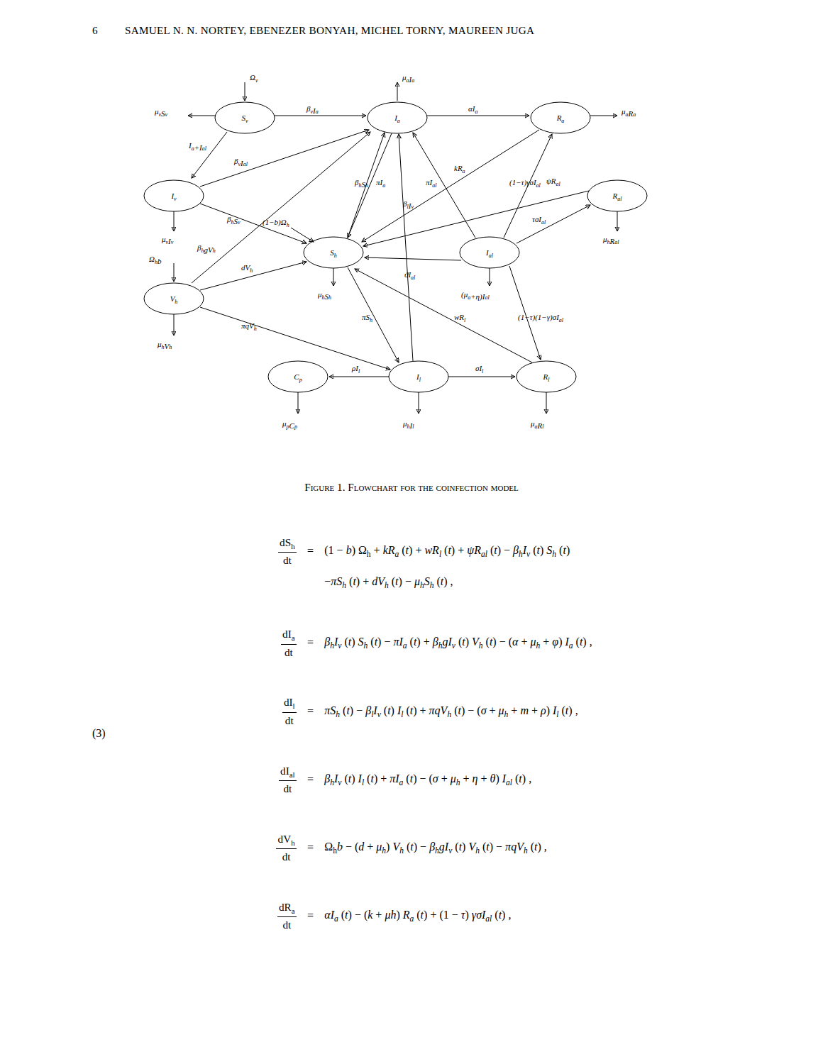6 SAMUEL N. N. NORTEY, EBENEZER BONYAH, MICHEL TORNY, MAUREEN JUGA
Sv Ia Ra Iv Ral Sh Ial Vh Cp Il Rl Ωv μaIa βvIa αIa μvSv μaRa Ia+Ial μvIv βvIal βhSv Ωhb μhVh dVh βhgVh πqVh (1−b)Ωh μhSh βhSh πSh πIa kRa πIal (1−τ)γσIal τσIal ψRal μhRal (μa+η)Ial (1−τ)(1−γ)σIal ϑIal wRl ρIl σIl μpCp μhIl μaRl βlIv
Figure 1. Flowchart for the coinfection model
(3)
| dS h dt | = | (1 − b ) Ω h + kR a ( t ) + wR l ( t ) + ψR al ( t ) − β h I v ( t ) S h ( t ) |
| | | − πS h ( t ) + dV h ( t ) − μ h S h ( t ) , |
| dI a dt | = | β h I v ( t ) S h ( t ) − πI a ( t ) + β h gI v ( t ) V h ( t ) − ( α + μ h + φ ) I a ( t ) , |
| dI l dt | = | πS h ( t ) − β l I v ( t ) I l ( t ) + πqV h ( t ) − ( σ + μ h + m + ρ ) I l ( t ) , |
| dI al dt | = | β h I v ( t ) I l ( t ) + πI a ( t ) − ( σ + μ h + η + θ ) I al ( t ) , |
| dV h dt | = | Ω h b − ( d + μ h ) V h ( t ) − β h gI v ( t ) V h ( t ) − πqV h ( t ) , |
| dR a dt | = | αI a ( t ) − ( k + μh ) R a ( t ) + (1 − τ ) γσI al ( t ) , |